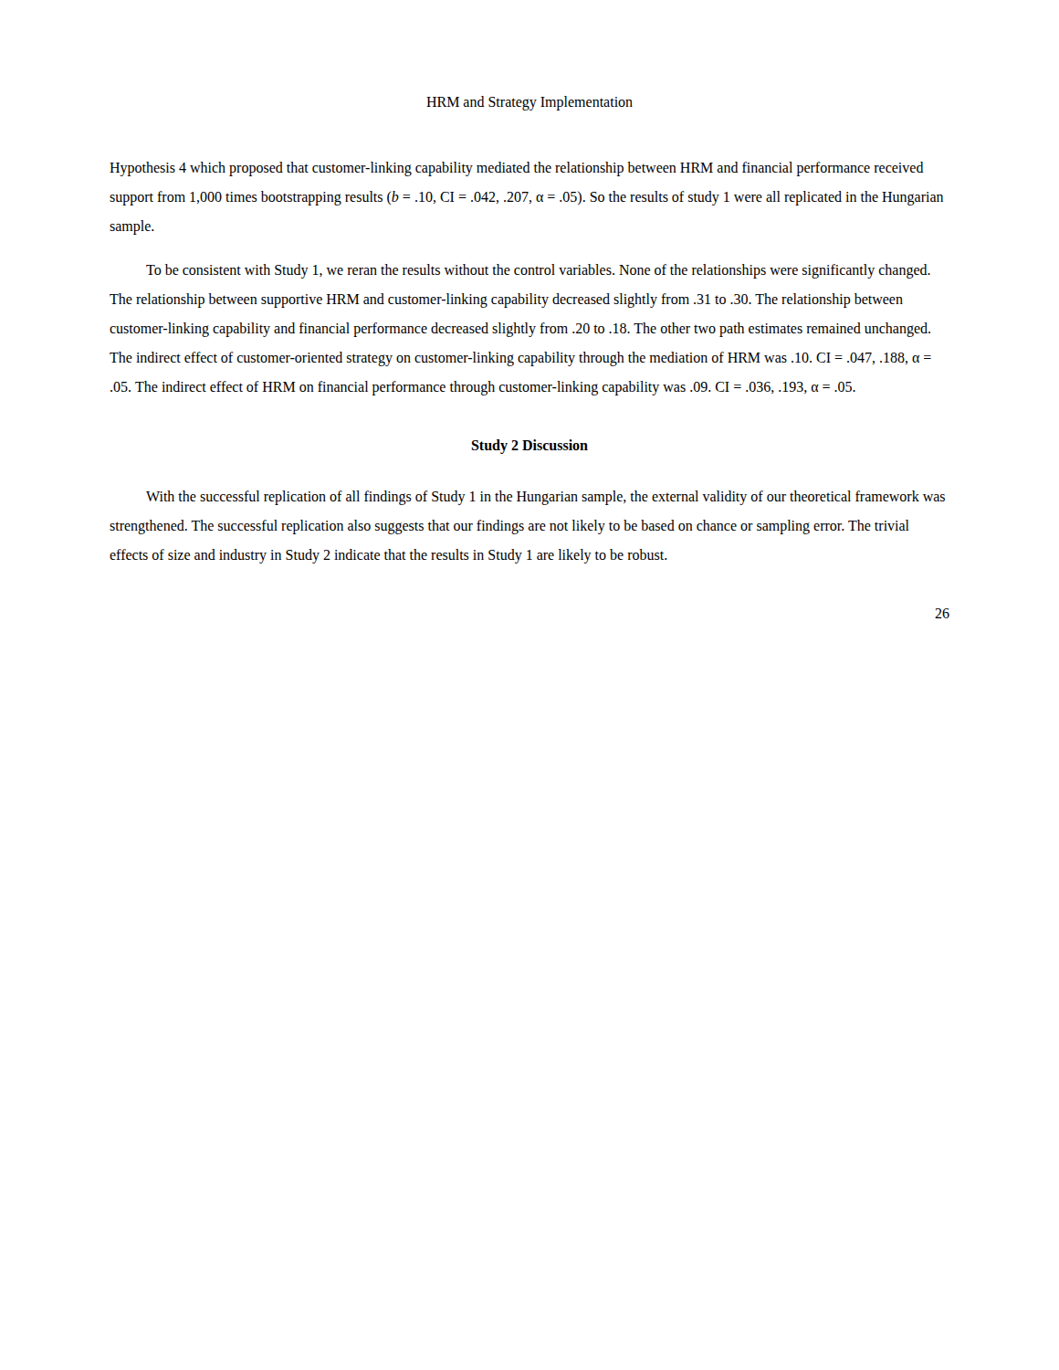HRM and Strategy Implementation
Hypothesis 4 which proposed that customer-linking capability mediated the relationship between HRM and financial performance received support from 1,000 times bootstrapping results (b = .10, CI = .042, .207, α = .05). So the results of study 1 were all replicated in the Hungarian sample.
To be consistent with Study 1, we reran the results without the control variables. None of the relationships were significantly changed. The relationship between supportive HRM and customer-linking capability decreased slightly from .31 to .30. The relationship between customer-linking capability and financial performance decreased slightly from .20 to .18. The other two path estimates remained unchanged. The indirect effect of customer-oriented strategy on customer-linking capability through the mediation of HRM was .10. CI = .047, .188, α = .05. The indirect effect of HRM on financial performance through customer-linking capability was .09. CI = .036, .193, α = .05.
Study 2 Discussion
With the successful replication of all findings of Study 1 in the Hungarian sample, the external validity of our theoretical framework was strengthened. The successful replication also suggests that our findings are not likely to be based on chance or sampling error. The trivial effects of size and industry in Study 2 indicate that the results in Study 1 are likely to be robust.
26